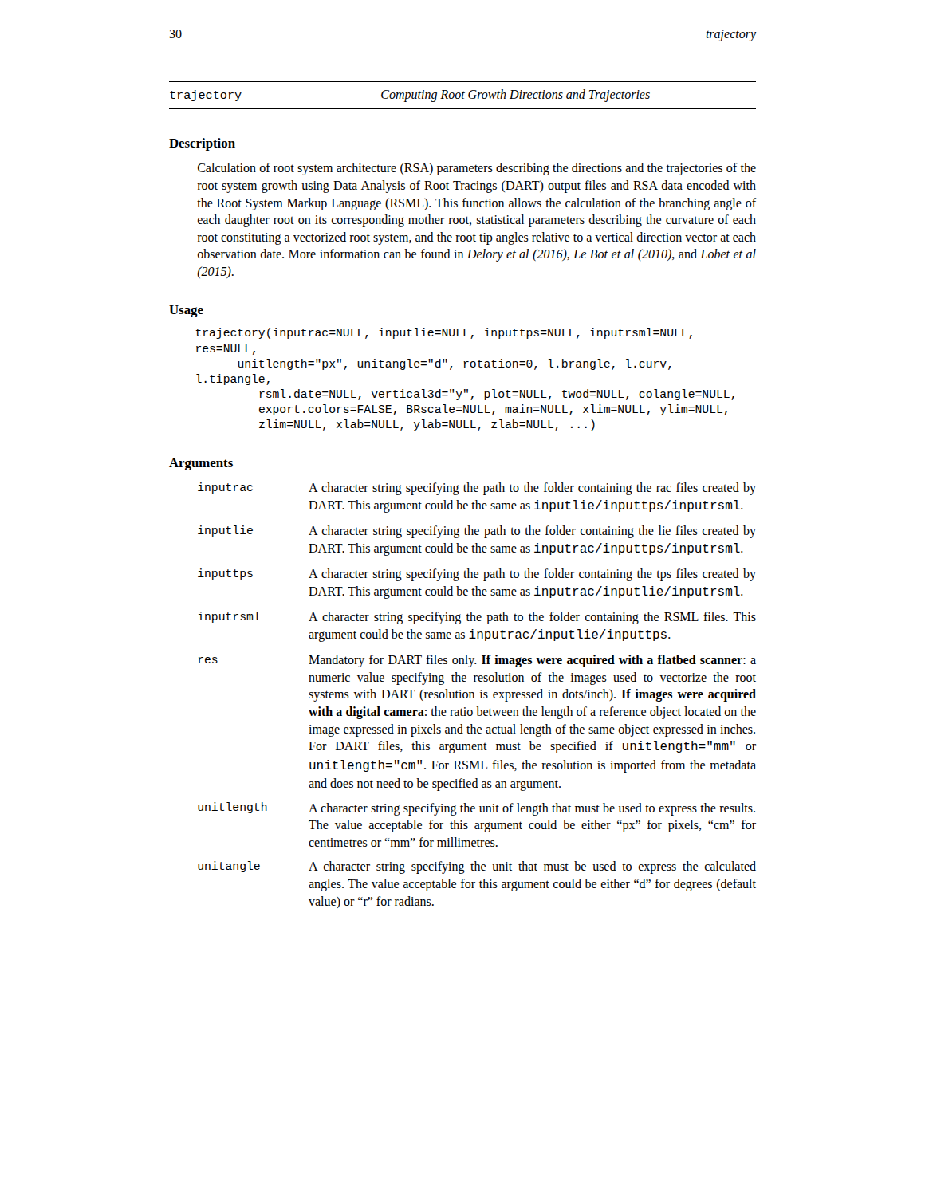30 trajectory
trajectory Computing Root Growth Directions and Trajectories
Description
Calculation of root system architecture (RSA) parameters describing the directions and the trajectories of the root system growth using Data Analysis of Root Tracings (DART) output files and RSA data encoded with the Root System Markup Language (RSML). This function allows the calculation of the branching angle of each daughter root on its corresponding mother root, statistical parameters describing the curvature of each root constituting a vectorized root system, and the root tip angles relative to a vertical direction vector at each observation date. More information can be found in Delory et al (2016), Le Bot et al (2010), and Lobet et al (2015).
Usage
trajectory(inputrac=NULL, inputlie=NULL, inputtps=NULL, inputrsml=NULL, res=NULL,
      unitlength="px", unitangle="d", rotation=0, l.brangle, l.curv, l.tipangle,
         rsml.date=NULL, vertical3d="y", plot=NULL, twod=NULL, colangle=NULL,
         export.colors=FALSE, BRscale=NULL, main=NULL, xlim=NULL, ylim=NULL,
         zlim=NULL, xlab=NULL, ylab=NULL, zlab=NULL, ...)
Arguments
inputrac
A character string specifying the path to the folder containing the rac files created by DART. This argument could be the same as inputlie/inputtps/inputrsml.
inputlie
A character string specifying the path to the folder containing the lie files created by DART. This argument could be the same as inputrac/inputtps/inputrsml.
inputtps
A character string specifying the path to the folder containing the tps files created by DART. This argument could be the same as inputrac/inputlie/inputrsml.
inputrsml
A character string specifying the path to the folder containing the RSML files. This argument could be the same as inputrac/inputlie/inputtps.
res
Mandatory for DART files only. If images were acquired with a flatbed scanner: a numeric value specifying the resolution of the images used to vectorize the root systems with DART (resolution is expressed in dots/inch). If images were acquired with a digital camera: the ratio between the length of a reference object located on the image expressed in pixels and the actual length of the same object expressed in inches. For DART files, this argument must be specified if unitlength="mm" or unitlength="cm". For RSML files, the resolution is imported from the metadata and does not need to be specified as an argument.
unitlength
A character string specifying the unit of length that must be used to express the results. The value acceptable for this argument could be either “px” for pixels, “cm” for centimetres or “mm” for millimetres.
unitangle
A character string specifying the unit that must be used to express the calculated angles. The value acceptable for this argument could be either “d” for degrees (default value) or “r” for radians.